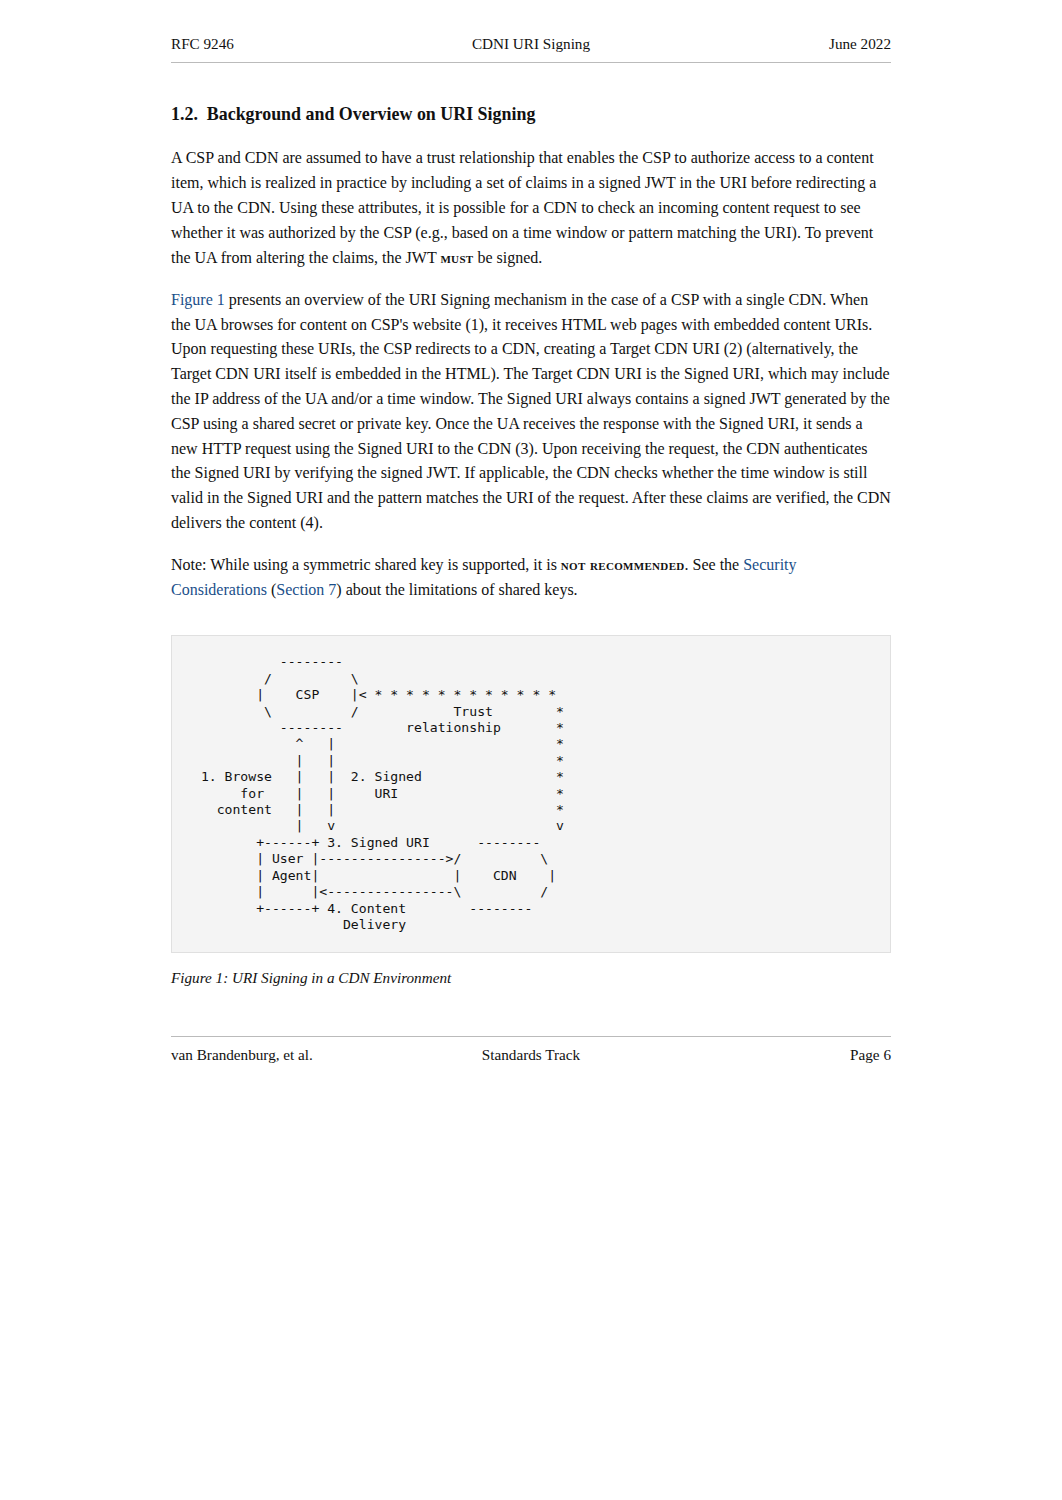RFC 9246
CDNI URI Signing
June 2022
1.2. Background and Overview on URI Signing
A CSP and CDN are assumed to have a trust relationship that enables the CSP to authorize access to a content item, which is realized in practice by including a set of claims in a signed JWT in the URI before redirecting a UA to the CDN. Using these attributes, it is possible for a CDN to check an incoming content request to see whether it was authorized by the CSP (e.g., based on a time window or pattern matching the URI). To prevent the UA from altering the claims, the JWT must be signed.
Figure 1 presents an overview of the URI Signing mechanism in the case of a CSP with a single CDN. When the UA browses for content on CSP's website (1), it receives HTML web pages with embedded content URIs. Upon requesting these URIs, the CSP redirects to a CDN, creating a Target CDN URI (2) (alternatively, the Target CDN URI itself is embedded in the HTML). The Target CDN URI is the Signed URI, which may include the IP address of the UA and/or a time window. The Signed URI always contains a signed JWT generated by the CSP using a shared secret or private key. Once the UA receives the response with the Signed URI, it sends a new HTTP request using the Signed URI to the CDN (3). Upon receiving the request, the CDN authenticates the Signed URI by verifying the signed JWT. If applicable, the CDN checks whether the time window is still valid in the Signed URI and the pattern matches the URI of the request. After these claims are verified, the CDN delivers the content (4).
Note: While using a symmetric shared key is supported, it is not recommended. See the Security Considerations (Section 7) about the limitations of shared keys.
            --------
          /          \
         |    CSP    |< * * * * * * * * * * * *
          \          /            Trust        *
            --------        relationship       *
              ^   |                            *
              |   |                            *
  1. Browse   |   |  2. Signed                 *
       for    |   |     URI                    *
    content   |   |                            *
              |   v                            v
         +------+ 3. Signed URI      --------
         | User |---------------->/          \
         | Agent|                 |    CDN    |
         |      |<----------------\          /
         +------+ 4. Content        --------
                    Delivery
Figure 1: URI Signing in a CDN Environment
van Brandenburg, et al.
Standards Track
Page 6